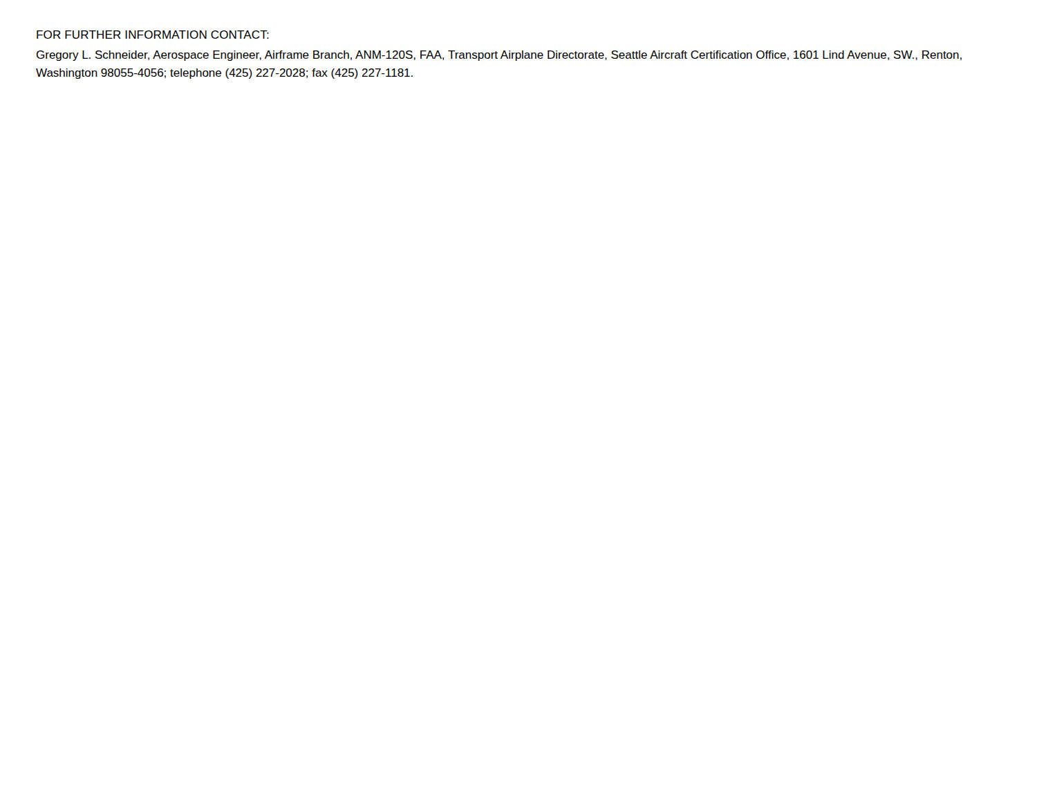FOR FURTHER INFORMATION CONTACT:
Gregory L. Schneider, Aerospace Engineer, Airframe Branch, ANM-120S, FAA, Transport Airplane Directorate, Seattle Aircraft Certification Office, 1601 Lind Avenue, SW., Renton, Washington 98055-4056; telephone (425) 227-2028; fax (425) 227-1181.